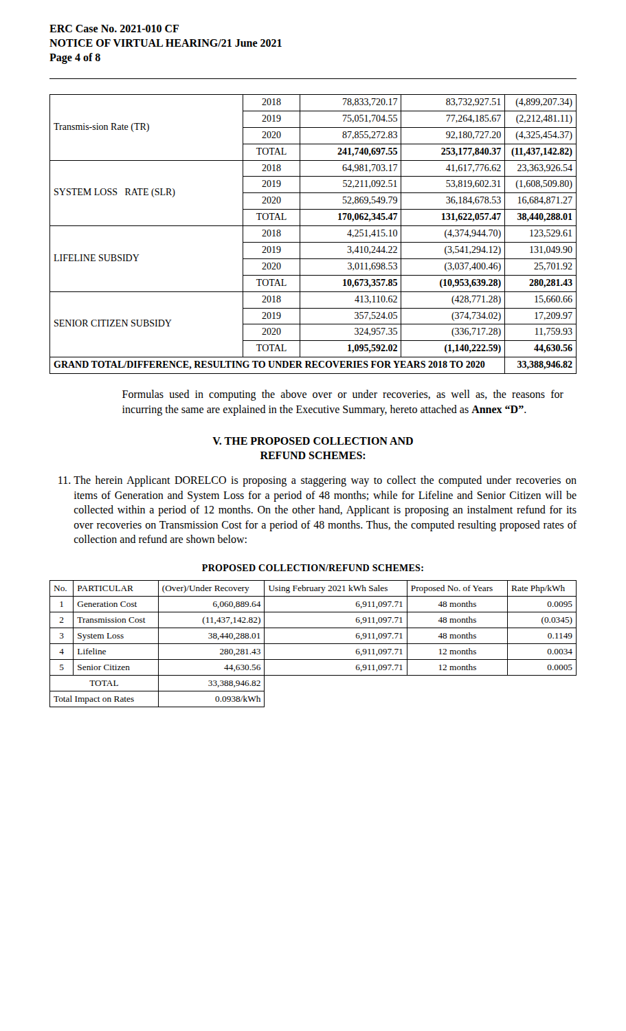ERC Case No. 2021-010 CF
NOTICE OF VIRTUAL HEARING/21 June 2021
Page 4 of 8
| Transmis-sion Rate (TR) | 2018 | 78,833,720.17 | 83,732,927.51 | (4,899,207.34) |
| 2019 | 75,051,704.55 | 77,264,185.67 | (2,212,481.11) |
| 2020 | 87,855,272.83 | 92,180,727.20 | (4,325,454.37) |
| TOTAL | 241,740,697.55 | 253,177,840.37 | (11,437,142.82) |
| SYSTEM LOSS RATE (SLR) | 2018 | 64,981,703.17 | 41,617,776.62 | 23,363,926.54 |
| 2019 | 52,211,092.51 | 53,819,602.31 | (1,608,509.80) |
| 2020 | 52,869,549.79 | 36,184,678.53 | 16,684,871.27 |
| TOTAL | 170,062,345.47 | 131,622,057.47 | 38,440,288.01 |
| LIFELINE SUBSIDY | 2018 | 4,251,415.10 | (4,374,944.70) | 123,529.61 |
| 2019 | 3,410,244.22 | (3,541,294.12) | 131,049.90 |
| 2020 | 3,011,698.53 | (3,037,400.46) | 25,701.92 |
| TOTAL | 10,673,357.85 | (10,953,639.28) | 280,281.43 |
| SENIOR CITIZEN SUBSIDY | 2018 | 413,110.62 | (428,771.28) | 15,660.66 |
| 2019 | 357,524.05 | (374,734.02) | 17,209.97 |
| 2020 | 324,957.35 | (336,717.28) | 11,759.93 |
| TOTAL | 1,095,592.02 | (1,140,222.59) | 44,630.56 |
| GRAND TOTAL/DIFFERENCE, RESULTING TO UNDER RECOVERIES FOR YEARS 2018 TO 2020 | 33,388,946.82 |
Formulas used in computing the above over or under recoveries, as well as, the reasons for incurring the same are explained in the Executive Summary, hereto attached as Annex “D”.
V. THE PROPOSED COLLECTION AND
REFUND SCHEMES:
The herein Applicant DORELCO is proposing a staggering way to collect the computed under recoveries on items of Generation and System Loss for a period of 48 months; while for Lifeline and Senior Citizen will be collected within a period of 12 months. On the other hand, Applicant is proposing an instalment refund for its over recoveries on Transmission Cost for a period of 48 months. Thus, the computed resulting proposed rates of collection and refund are shown below:
PROPOSED COLLECTION/REFUND SCHEMES:
| No. | PARTICULAR | (Over)/Under Recovery | Using February 2021 kWh Sales | Proposed No. of Years | Rate Php/kWh |
| --- | --- | --- | --- | --- | --- |
| 1 | Generation Cost | 6,060,889.64 | 6,911,097.71 | 48 months | 0.0095 |
| 2 | Transmission Cost | (11,437,142.82) | 6,911,097.71 | 48 months | (0.0345) |
| 3 | System Loss | 38,440,288.01 | 6,911,097.71 | 48 months | 0.1149 |
| 4 | Lifeline | 280,281.43 | 6,911,097.71 | 12 months | 0.0034 |
| 5 | Senior Citizen | 44,630.56 | 6,911,097.71 | 12 months | 0.0005 |
| TOTAL | 33,388,946.82 | | | |
| Total Impact on Rates | 0.0938/kWh | | | |